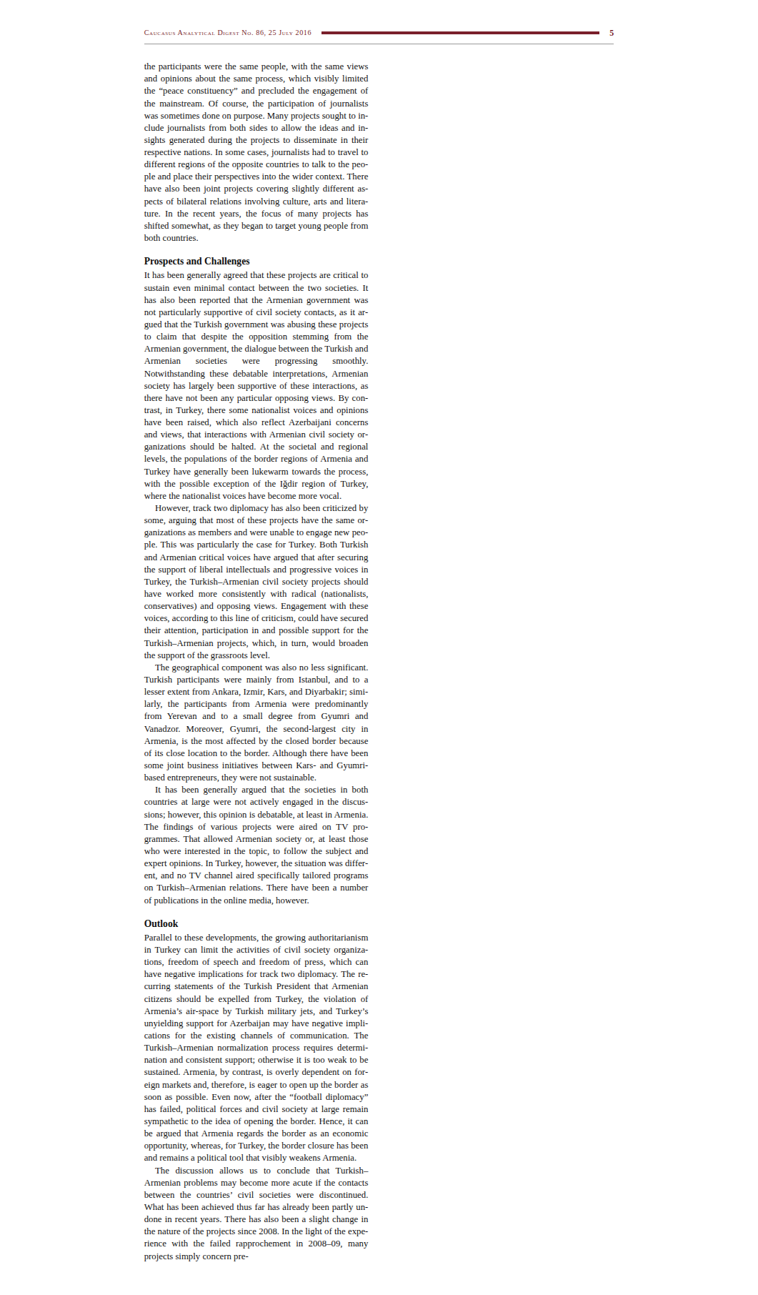Caucasus Analytical Digest No. 86, 25 July 2016 5
the participants were the same people, with the same views and opinions about the same process, which visibly limited the “peace constituency” and precluded the engagement of the mainstream. Of course, the participation of journalists was sometimes done on purpose. Many projects sought to include journalists from both sides to allow the ideas and insights generated during the projects to disseminate in their respective nations. In some cases, journalists had to travel to different regions of the opposite countries to talk to the people and place their perspectives into the wider context. There have also been joint projects covering slightly different aspects of bilateral relations involving culture, arts and literature. In the recent years, the focus of many projects has shifted somewhat, as they began to target young people from both countries.
Prospects and Challenges
It has been generally agreed that these projects are critical to sustain even minimal contact between the two societies. It has also been reported that the Armenian government was not particularly supportive of civil society contacts, as it argued that the Turkish government was abusing these projects to claim that despite the opposition stemming from the Armenian government, the dialogue between the Turkish and Armenian societies were progressing smoothly. Notwithstanding these debatable interpretations, Armenian society has largely been supportive of these interactions, as there have not been any particular opposing views. By contrast, in Turkey, there some nationalist voices and opinions have been raised, which also reflect Azerbaijani concerns and views, that interactions with Armenian civil society organizations should be halted. At the societal and regional levels, the populations of the border regions of Armenia and Turkey have generally been lukewarm towards the process, with the possible exception of the Iğdir region of Turkey, where the nationalist voices have become more vocal.
However, track two diplomacy has also been criticized by some, arguing that most of these projects have the same organizations as members and were unable to engage new people. This was particularly the case for Turkey. Both Turkish and Armenian critical voices have argued that after securing the support of liberal intellectuals and progressive voices in Turkey, the Turkish–Armenian civil society projects should have worked more consistently with radical (nationalists, conservatives) and opposing views. Engagement with these voices, according to this line of criticism, could have secured their attention, participation in and possible support for the Turkish–Armenian projects, which, in turn, would broaden the support of the grassroots level.
The geographical component was also no less significant. Turkish participants were mainly from Istanbul, and to a lesser extent from Ankara, Izmir, Kars, and Diyarbakir; similarly, the participants from Armenia were predominantly from Yerevan and to a small degree from Gyumri and Vanadzor. Moreover, Gyumri, the second-largest city in Armenia, is the most affected by the closed border because of its close location to the border. Although there have been some joint business initiatives between Kars- and Gyumri-based entrepreneurs, they were not sustainable.
It has been generally argued that the societies in both countries at large were not actively engaged in the discussions; however, this opinion is debatable, at least in Armenia. The findings of various projects were aired on TV programmes. That allowed Armenian society or, at least those who were interested in the topic, to follow the subject and expert opinions. In Turkey, however, the situation was different, and no TV channel aired specifically tailored programs on Turkish–Armenian relations. There have been a number of publications in the online media, however.
Outlook
Parallel to these developments, the growing authoritarianism in Turkey can limit the activities of civil society organizations, freedom of speech and freedom of press, which can have negative implications for track two diplomacy. The recurring statements of the Turkish President that Armenian citizens should be expelled from Turkey, the violation of Armenia’s air-space by Turkish military jets, and Turkey’s unyielding support for Azerbaijan may have negative implications for the existing channels of communication. The Turkish–Armenian normalization process requires determination and consistent support; otherwise it is too weak to be sustained. Armenia, by contrast, is overly dependent on foreign markets and, therefore, is eager to open up the border as soon as possible. Even now, after the “football diplomacy” has failed, political forces and civil society at large remain sympathetic to the idea of opening the border. Hence, it can be argued that Armenia regards the border as an economic opportunity, whereas, for Turkey, the border closure has been and remains a political tool that visibly weakens Armenia.
The discussion allows us to conclude that Turkish–Armenian problems may become more acute if the contacts between the countries’ civil societies were discontinued. What has been achieved thus far has already been partly undone in recent years. There has also been a slight change in the nature of the projects since 2008. In the light of the experience with the failed rapprochement in 2008–09, many projects simply concern pre-